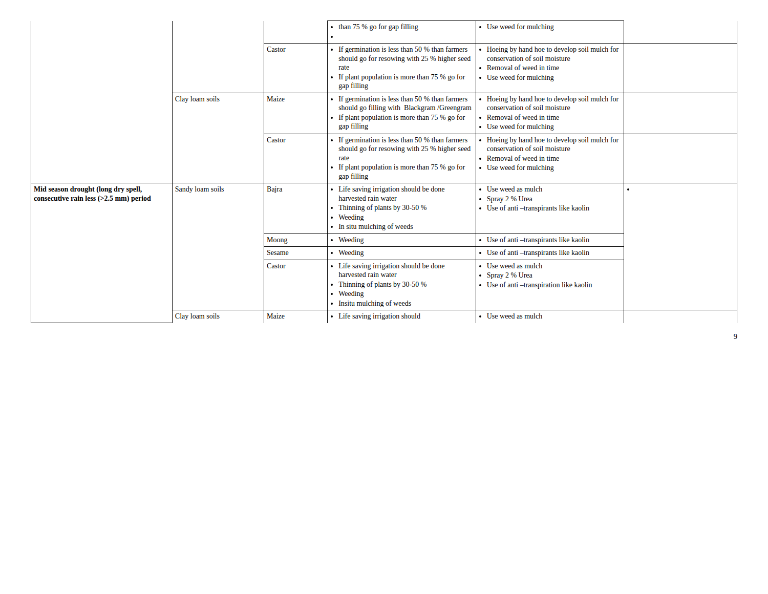| | | | than 75 % go for gap filling | Use weed for mulching | |
| Castor | If germination is less than 50 % than farmers should go for resowing with 25 % higher seed rate If plant population is more than 75 % go for gap filling | Hoeing by hand hoe to develop soil mulch for conservation of soil moisture Removal of weed in time Use weed for mulching | |
| Clay loam soils | Maize | If germination is less than 50 % than farmers should go filling with Blackgram /Greengram If plant population is more than 75 % go for gap filling | Hoeing by hand hoe to develop soil mulch for conservation of soil moisture Removal of weed in time Use weed for mulching | |
| Castor | If germination is less than 50 % than farmers should go for resowing with 25 % higher seed rate If plant population is more than 75 % go for gap filling | Hoeing by hand hoe to develop soil mulch for conservation of soil moisture Removal of weed in time Use weed for mulching | |
| Mid season drought (long dry spell, consecutive rain less (>2.5 mm) period | Sandy loam soils | Bajra | Life saving irrigation should be done harvested rain water Thinning of plants by 30-50 % Weeding In situ mulching of weeds | Use weed as mulch Spray 2 % Urea Use of anti –transpirants like kaolin | |
| Moong | Weeding | Use of anti –transpirants like kaolin |
| Sesame | Weeding | Use of anti –transpirants like kaolin |
| Castor | Life saving irrigation should be done harvested rain water Thinning of plants by 30-50 % Weeding Insitu mulching of weeds | Use weed as mulch Spray 2 % Urea Use of anti –transpiration like kaolin |
| Clay loam soils | Maize | Life saving irrigation should | Use weed as mulch | |
9